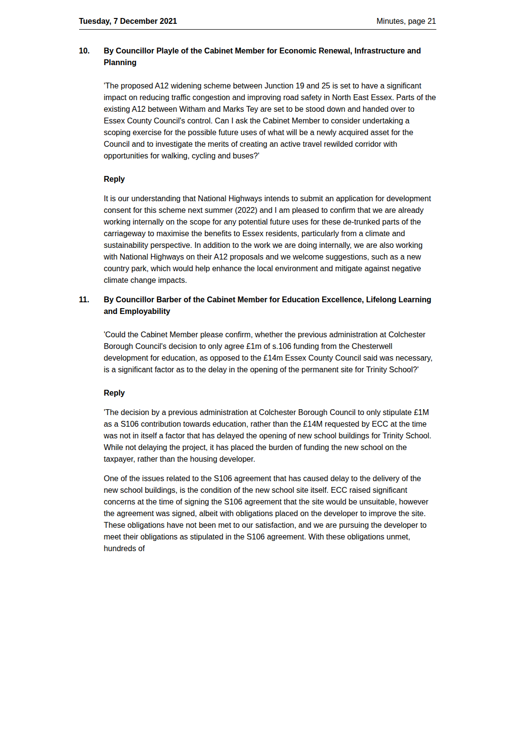Tuesday, 7 December 2021 Minutes, page 21
10.
By Councillor Playle of the Cabinet Member for Economic Renewal, Infrastructure and Planning
'The proposed A12 widening scheme between Junction 19 and 25 is set to have a significant impact on reducing traffic congestion and improving road safety in North East Essex. Parts of the existing A12 between Witham and Marks Tey are set to be stood down and handed over to Essex County Council's control. Can I ask the Cabinet Member to consider undertaking a scoping exercise for the possible future uses of what will be a newly acquired asset for the Council and to investigate the merits of creating an active travel rewilded corridor with opportunities for walking, cycling and buses?'
Reply
It is our understanding that National Highways intends to submit an application for development consent for this scheme next summer (2022) and I am pleased to confirm that we are already working internally on the scope for any potential future uses for these de-trunked parts of the carriageway to maximise the benefits to Essex residents, particularly from a climate and sustainability perspective. In addition to the work we are doing internally, we are also working with National Highways on their A12 proposals and we welcome suggestions, such as a new country park, which would help enhance the local environment and mitigate against negative climate change impacts.
11.
By Councillor Barber of the Cabinet Member for Education Excellence, Lifelong Learning and Employability
'Could the Cabinet Member please confirm, whether the previous administration at Colchester Borough Council's decision to only agree £1m of s.106 funding from the Chesterwell development for education, as opposed to the £14m Essex County Council said was necessary, is a significant factor as to the delay in the opening of the permanent site for Trinity School?'
Reply
'The decision by a previous administration at Colchester Borough Council to only stipulate £1M as a S106 contribution towards education, rather than the £14M requested by ECC at the time was not in itself a factor that has delayed the opening of new school buildings for Trinity School. While not delaying the project, it has placed the burden of funding the new school on the taxpayer, rather than the housing developer.
One of the issues related to the S106 agreement that has caused delay to the delivery of the new school buildings, is the condition of the new school site itself. ECC raised significant concerns at the time of signing the S106 agreement that the site would be unsuitable, however the agreement was signed, albeit with obligations placed on the developer to improve the site. These obligations have not been met to our satisfaction, and we are pursuing the developer to meet their obligations as stipulated in the S106 agreement. With these obligations unmet, hundreds of